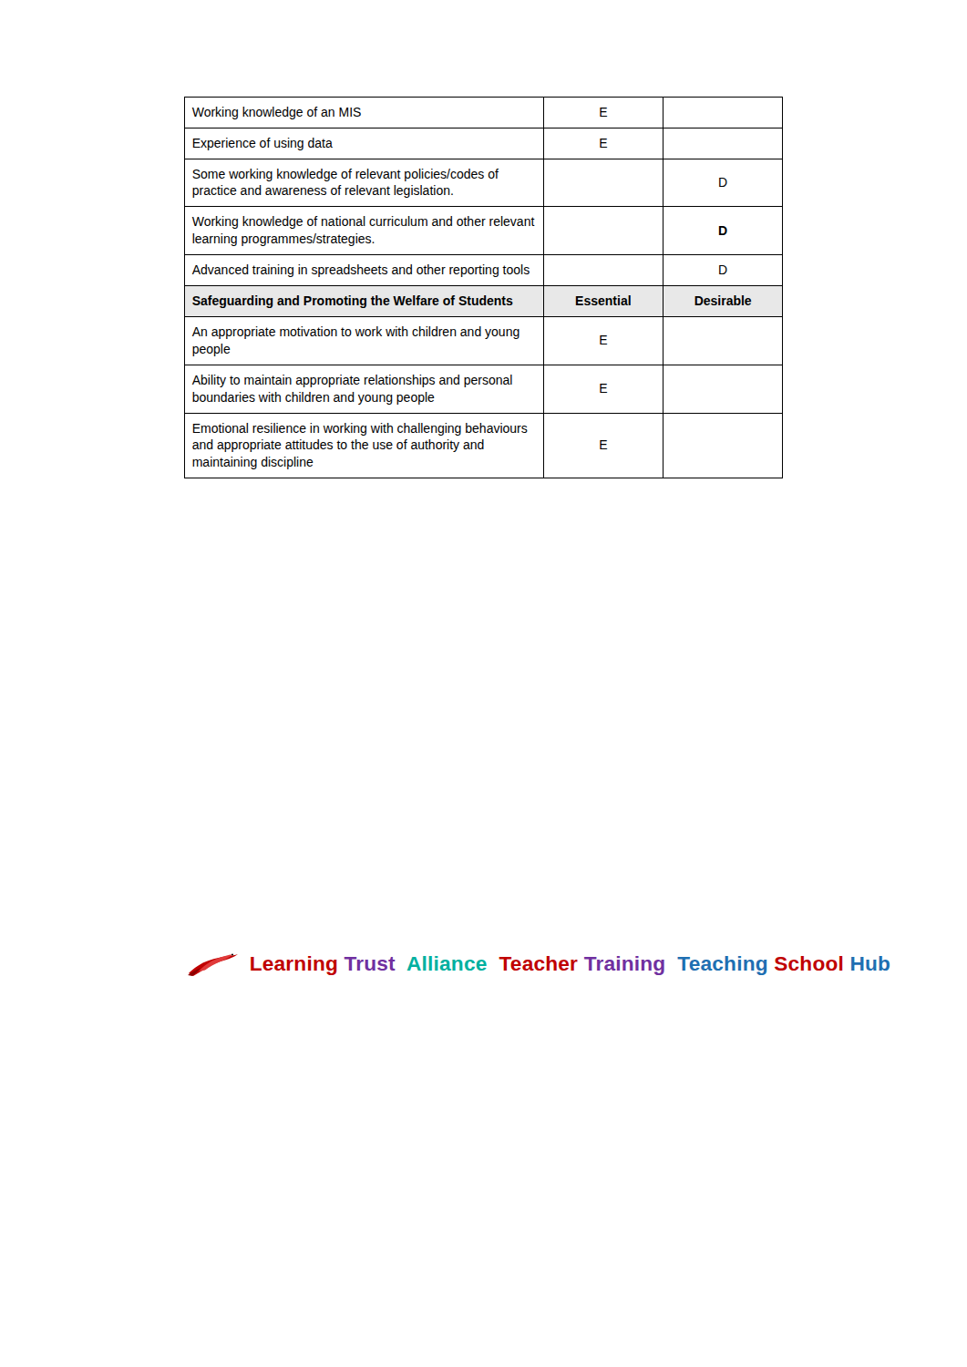| Working knowledge of an MIS | E | |
| Experience of using data | E | |
| Some working knowledge of relevant policies/codes of practice and awareness of relevant legislation. | | D |
| Working knowledge of national curriculum and other relevant learning programmes/strategies. | | D |
| Advanced training in spreadsheets and other reporting tools | | D |
| Safeguarding and Promoting the Welfare of Students | Essential | Desirable |
| An appropriate motivation to work with children and young people | E | |
| Ability to maintain appropriate relationships and personal boundaries with children and young people | E | |
| Emotional resilience in working with challenging behaviours and appropriate attitudes to the use of authority and maintaining discipline | E | |
Learning Trust Alliance Teacher Training Teaching School Hub